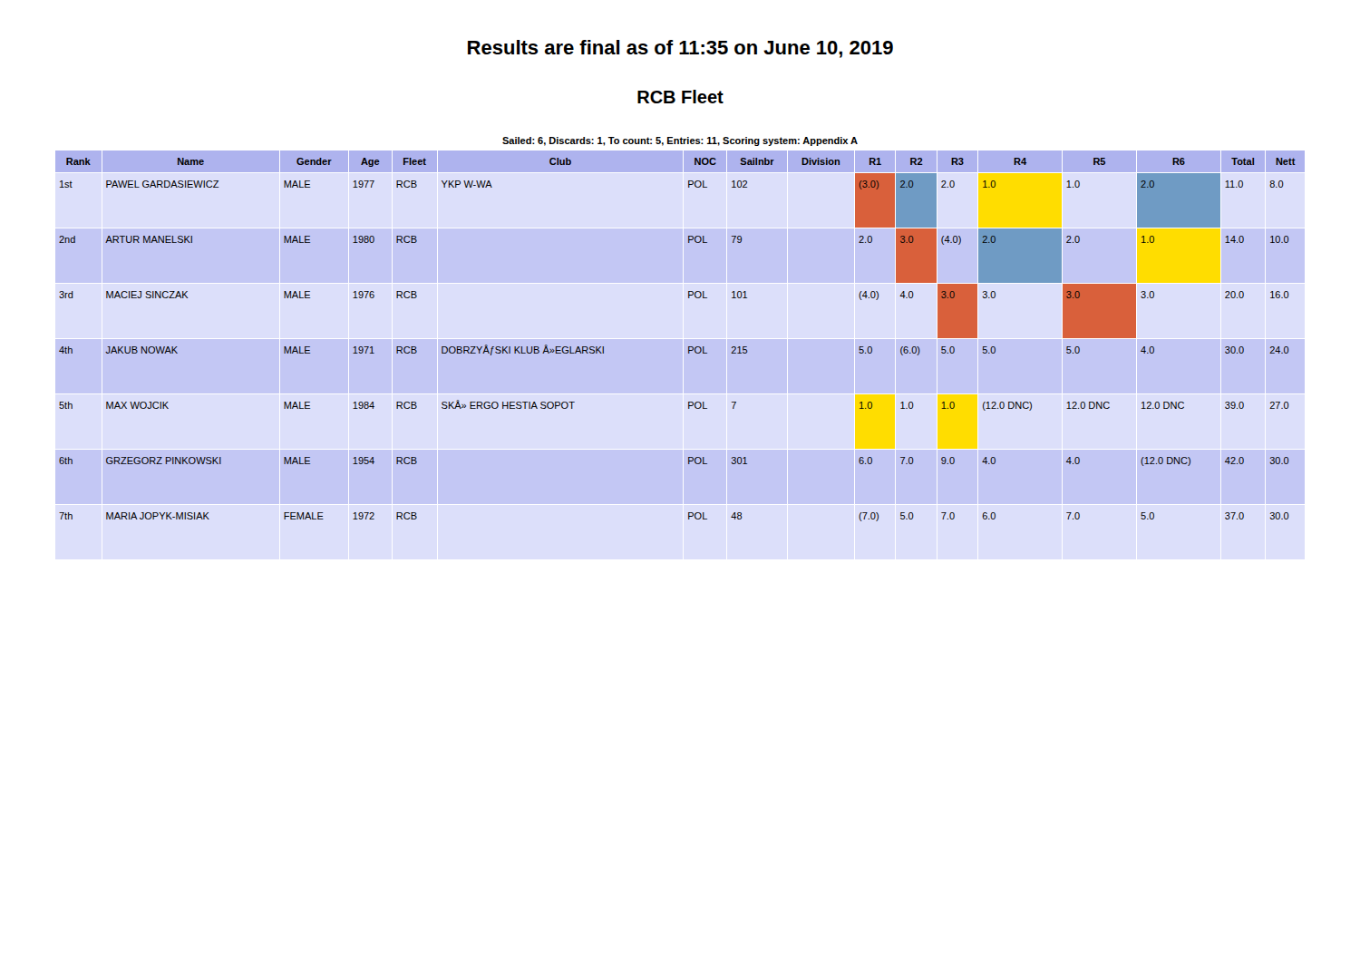Results are final as of 11:35 on June 10, 2019
RCB Fleet
Sailed: 6, Discards: 1, To count: 5, Entries: 11, Scoring system: Appendix A
| Rank | Name | Gender | Age | Fleet | Club | NOC | Sailnbr | Division | R1 | R2 | R3 | R4 | R5 | R6 | Total | Nett |
| --- | --- | --- | --- | --- | --- | --- | --- | --- | --- | --- | --- | --- | --- | --- | --- | --- |
| 1st | PAWEL GARDASIEWICZ | MALE | 1977 | RCB | YKP W-WA | POL | 102 | | (3.0) | 2.0 | 2.0 | 1.0 | 1.0 | 2.0 | 11.0 | 8.0 |
| 2nd | ARTUR MANELSKI | MALE | 1980 | RCB | | POL | 79 | | 2.0 | 3.0 | (4.0) | 2.0 | 2.0 | 1.0 | 14.0 | 10.0 |
| 3rd | MACIEJ SINCZAK | MALE | 1976 | RCB | | POL | 101 | | (4.0) | 4.0 | 3.0 | 3.0 | 3.0 | 3.0 | 20.0 | 16.0 |
| 4th | JAKUB NOWAK | MALE | 1971 | RCB | DOBRZYÅƒSKI KLUB Å»EGLARSKI | POL | 215 | | 5.0 | (6.0) | 5.0 | 5.0 | 5.0 | 4.0 | 30.0 | 24.0 |
| 5th | MAX WOJCIK | MALE | 1984 | RCB | SKÅ» ERGO HESTIA SOPOT | POL | 7 | | 1.0 | 1.0 | 1.0 | (12.0 DNC) | 12.0 DNC | 12.0 DNC | 39.0 | 27.0 |
| 6th | GRZEGORZ PINKOWSKI | MALE | 1954 | RCB | | POL | 301 | | 6.0 | 7.0 | 9.0 | 4.0 | 4.0 | (12.0 DNC) | 42.0 | 30.0 |
| 7th | MARIA JOPYK-MISIAK | FEMALE | 1972 | RCB | | POL | 48 | | (7.0) | 5.0 | 7.0 | 6.0 | 7.0 | 5.0 | 37.0 | 30.0 |